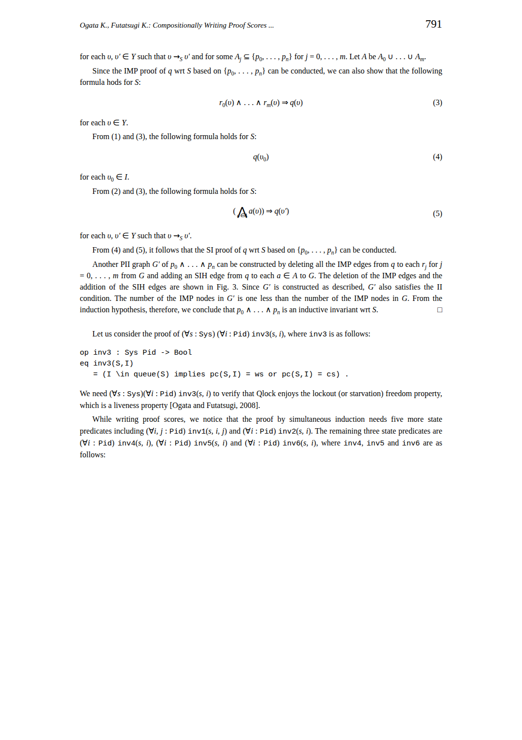Ogata K., Futatsugi K.: Compositionally Writing Proof Scores ... 791
for each υ, υ′ ∈ Υ such that υ ⇝S υ′ and for some Aj ⊆ {p0, . . . , pn} for j = 0, . . . , m. Let A be A0 ∪ . . . ∪ Am.
Since the IMP proof of q wrt S based on {p0, . . . , pn} can be conducted, we can also show that the following formula hods for S:
r0(υ) ∧ . . . ∧ rm(υ) ⇒ q(υ) (3)
for each υ ∈ Υ.
From (1) and (3), the following formula holds for S:
q(υ0) (4)
for each υ0 ∈ I.
From (2) and (3), the following formula holds for S:
( ⋀a∈A a(υ)) ⇒ q(υ′) (5)
for each υ, υ′ ∈ Υ such that υ ⇝S υ′.
From (4) and (5), it follows that the SI proof of q wrt S based on {p0, . . . , pn} can be conducted.
Another PII graph G′ of p0 ∧ . . . ∧ pn can be constructed by deleting all the IMP edges from q to each rj for j = 0, . . . , m from G and adding an SIH edge from q to each a ∈ A to G. The deletion of the IMP edges and the addition of the SIH edges are shown in Fig. 3. Since G′ is constructed as described, G′ also satisfies the II condition. The number of the IMP nodes in G′ is one less than the number of the IMP nodes in G. From the induction hypothesis, therefore, we conclude that p0 ∧ . . . ∧ pn is an inductive invariant wrt S. □
Let us consider the proof of (∀s : Sys) (∀i : Pid) inv3(s, i), where inv3 is as follows:
op inv3 : Sys Pid -> Bool
eq inv3(S,I)
   = (I \in queue(S) implies pc(S,I) = ws or pc(S,I) = cs) .
We need (∀s : Sys)(∀i : Pid) inv3(s, i) to verify that Qlock enjoys the lockout (or starvation) freedom property, which is a liveness property [Ogata and Futatsugi, 2008].
While writing proof scores, we notice that the proof by simultaneous induction needs five more state predicates including (∀i, j : Pid) inv1(s, i, j) and (∀i : Pid) inv2(s, i). The remaining three state predicates are (∀i : Pid) inv4(s, i), (∀i : Pid) inv5(s, i) and (∀i : Pid) inv6(s, i), where inv4, inv5 and inv6 are as follows: